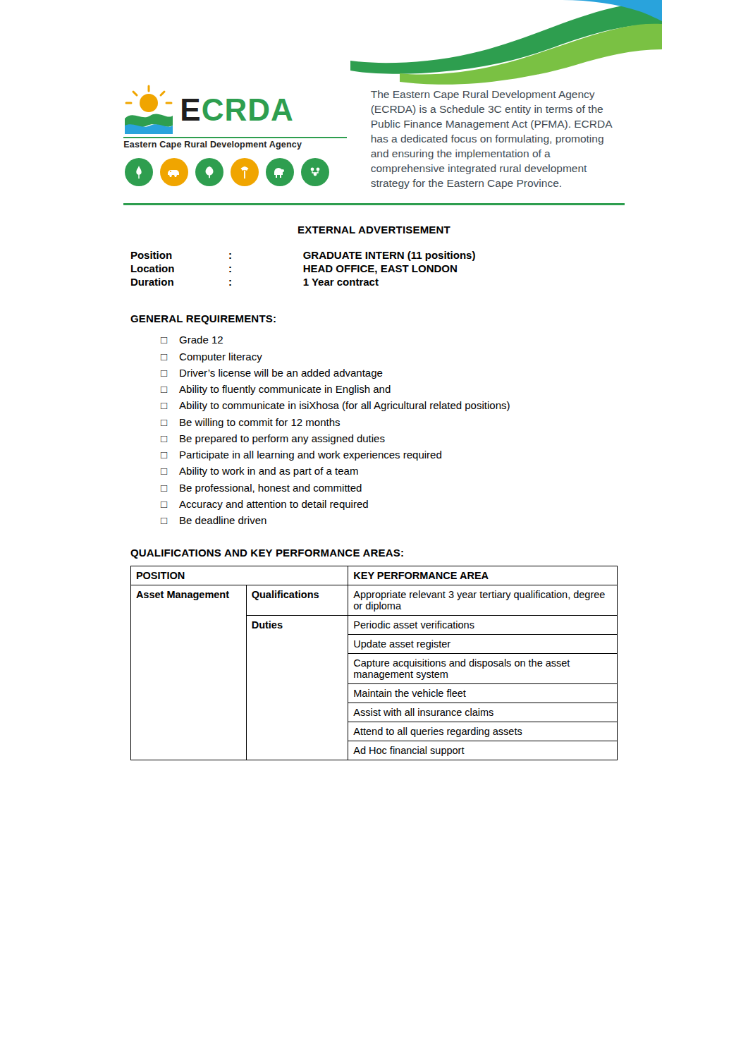ECRDA
Eastern Cape Rural Development Agency
The Eastern Cape Rural Development Agency (ECRDA) is a Schedule 3C entity in terms of the Public Finance Management Act (PFMA). ECRDA has a dedicated focus on formulating, promoting and ensuring the implementation of a comprehensive integrated rural development strategy for the Eastern Cape Province.
EXTERNAL ADVERTISEMENT
| Position | : | GRADUATE INTERN (11 positions) |
| Location | : | HEAD OFFICE, EAST LONDON |
| Duration | : | 1 Year contract |
GENERAL REQUIREMENTS:
Grade 12
Computer literacy
Driver’s license will be an added advantage
Ability to fluently communicate in English and
Ability to communicate in isiXhosa (for all Agricultural related positions)
Be willing to commit for 12 months
Be prepared to perform any assigned duties
Participate in all learning and work experiences required
Ability to work in and as part of a team
Be professional, honest and committed
Accuracy and attention to detail required
Be deadline driven
QUALIFICATIONS AND KEY PERFORMANCE AREAS:
| POSITION | KEY PERFORMANCE AREA |
| --- | --- |
| Asset Management | Qualifications | Appropriate relevant 3 year tertiary qualification, degree or diploma |
| Duties | Periodic asset verifications |
| Update asset register |
| Capture acquisitions and disposals on the asset management system |
| Maintain the vehicle fleet |
| Assist with all insurance claims |
| Attend to all queries regarding assets |
| Ad Hoc financial support |